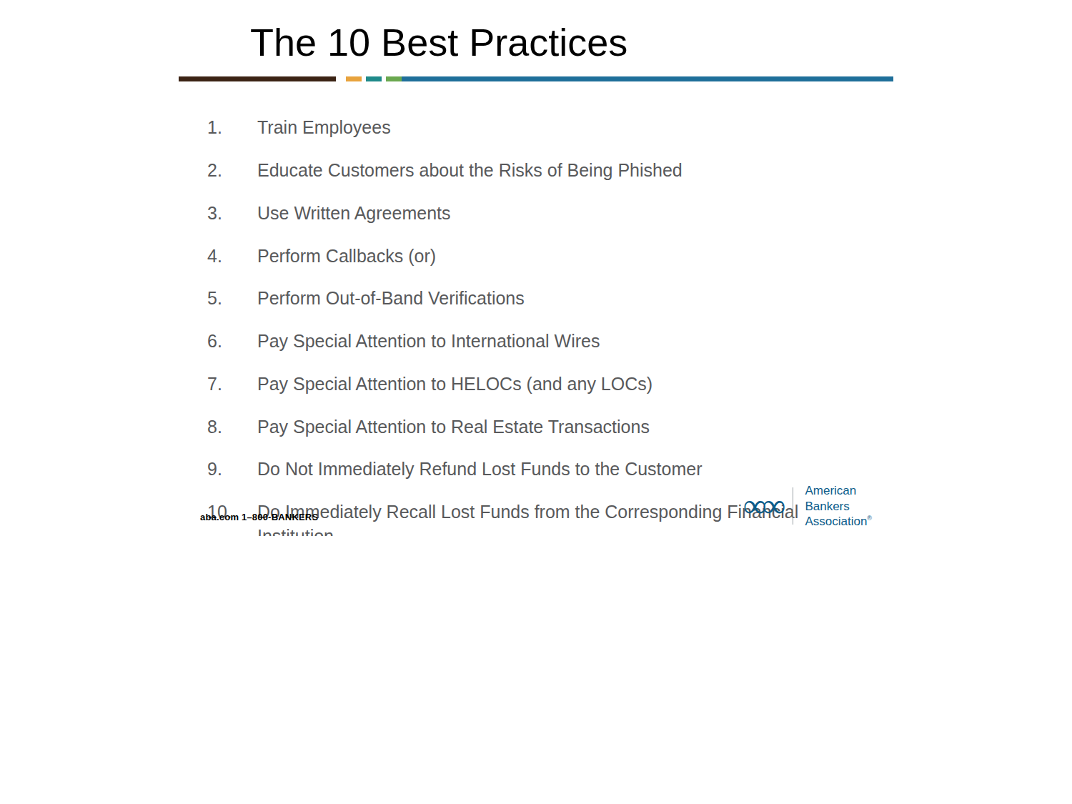The 10 Best Practices
Train Employees
Educate Customers about the Risks of Being Phished
Use Written Agreements
Perform Callbacks (or)
Perform Out-of-Band Verifications
Pay Special Attention to International Wires
Pay Special Attention to HELOCs (and any LOCs)
Pay Special Attention to Real Estate Transactions
Do Not Immediately Refund Lost Funds to the Customer
Do Immediately Recall Lost Funds from the Corresponding Financial Institution
aba.com 1–800-BANKERS
∞∞ American
Bankers
Association®